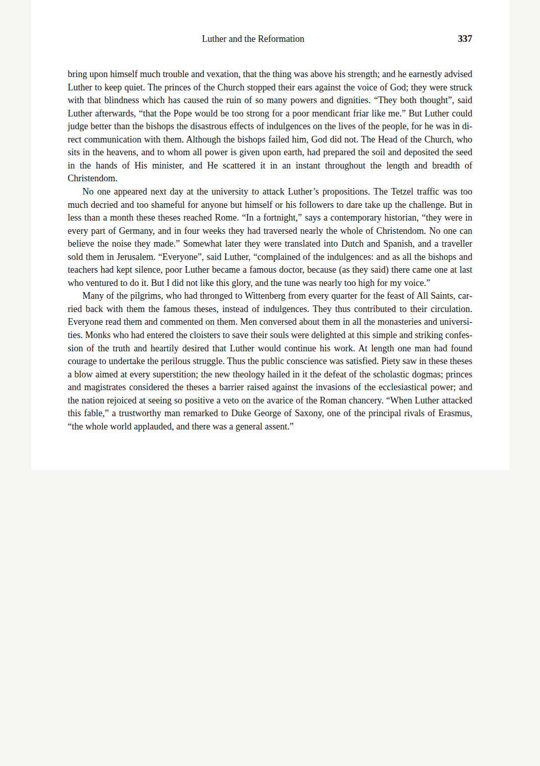Luther and the Reformation 337
bring upon himself much trouble and vexation, that the thing was above his strength; and he earnestly advised Luther to keep quiet. The princes of the Church stopped their ears against the voice of God; they were struck with that blindness which has caused the ruin of so many powers and dignities. “They both thought”, said Luther afterwards, “that the Pope would be too strong for a poor mendicant friar like me.” But Luther could judge better than the bishops the disastrous effects of indulgences on the lives of the people, for he was in direct communication with them. Although the bishops failed him, God did not. The Head of the Church, who sits in the heavens, and to whom all power is given upon earth, had prepared the soil and deposited the seed in the hands of His minister, and He scattered it in an instant throughout the length and breadth of Christendom.
No one appeared next day at the university to attack Luther’s propositions. The Tetzel traffic was too much decried and too shameful for anyone but himself or his followers to dare take up the challenge. But in less than a month these theses reached Rome. “In a fortnight,” says a contemporary historian, “they were in every part of Germany, and in four weeks they had traversed nearly the whole of Christendom. No one can believe the noise they made.” Somewhat later they were translated into Dutch and Spanish, and a traveller sold them in Jerusalem. “Everyone”, said Luther, “complained of the indulgences: and as all the bishops and teachers had kept silence, poor Luther became a famous doctor, because (as they said) there came one at last who ventured to do it. But I did not like this glory, and the tune was nearly too high for my voice.”
Many of the pilgrims, who had thronged to Wittenberg from every quarter for the feast of All Saints, carried back with them the famous theses, instead of indulgences. They thus contributed to their circulation. Everyone read them and commented on them. Men conversed about them in all the monasteries and universities. Monks who had entered the cloisters to save their souls were delighted at this simple and striking confession of the truth and heartily desired that Luther would continue his work. At length one man had found courage to undertake the perilous struggle. Thus the public conscience was satisfied. Piety saw in these theses a blow aimed at every superstition; the new theology hailed in it the defeat of the scholastic dogmas; princes and magistrates considered the theses a barrier raised against the invasions of the ecclesiastical power; and the nation rejoiced at seeing so positive a veto on the avarice of the Roman chancery. “When Luther attacked this fable,” a trustworthy man remarked to Duke George of Saxony, one of the principal rivals of Erasmus, “the whole world applauded, and there was a general assent.”